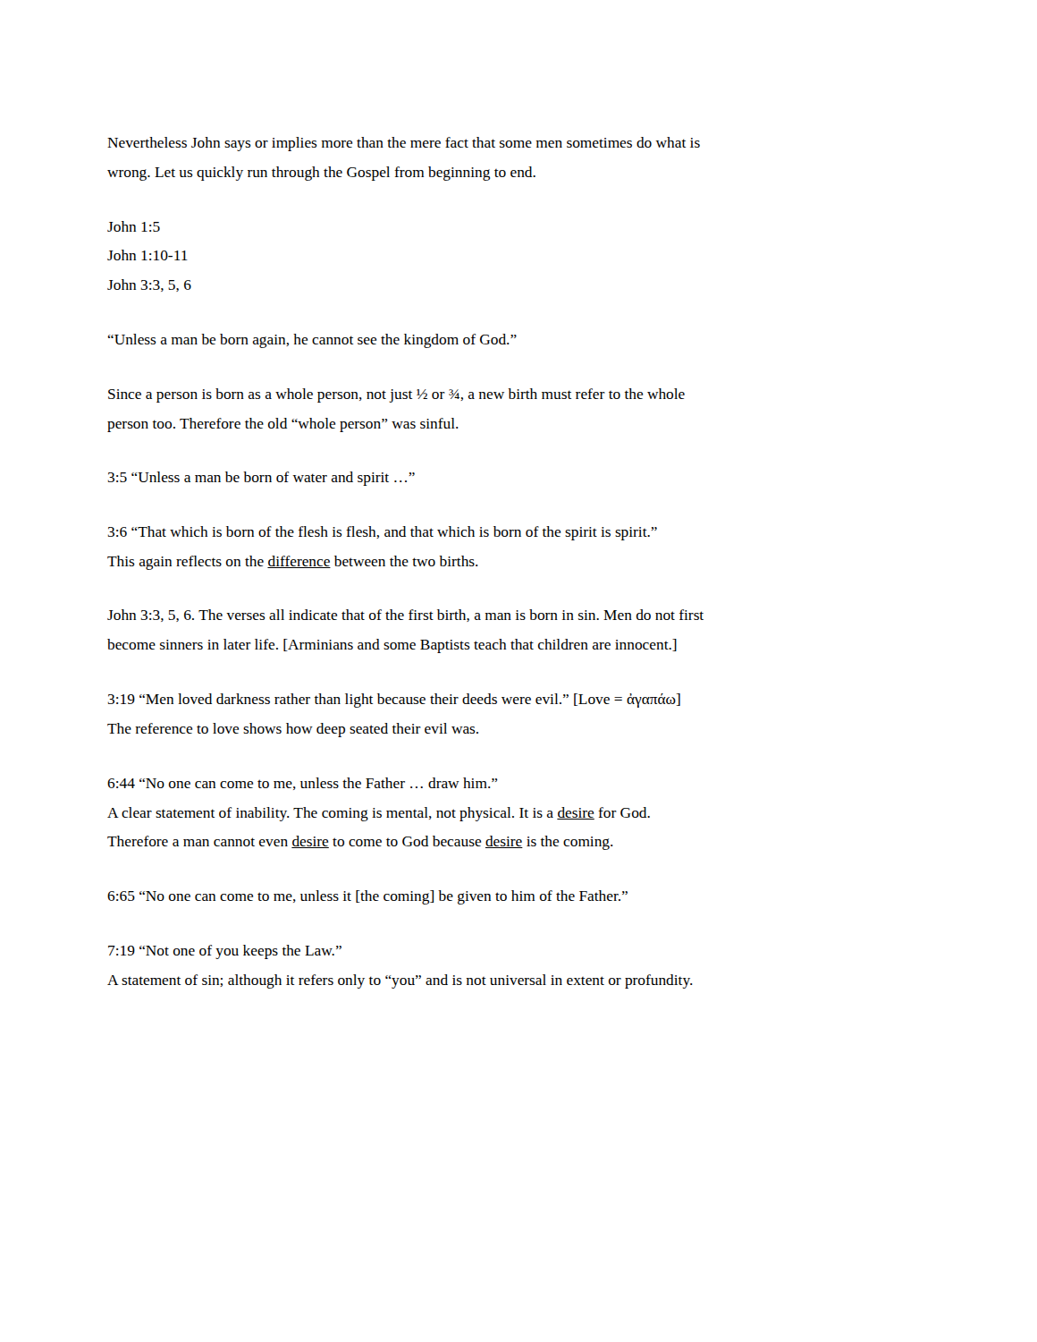Nevertheless John says or implies more than the mere fact that some men sometimes do what is wrong. Let us quickly run through the Gospel from beginning to end.
John 1:5
John 1:10-11
John 3:3, 5, 6
“Unless a man be born again, he cannot see the kingdom of God.”
Since a person is born as a whole person, not just ½ or ¾, a new birth must refer to the whole person too. Therefore the old “whole person” was sinful.
3:5 “Unless a man be born of water and spirit …”
3:6 “That which is born of the flesh is flesh, and that which is born of the spirit is spirit.”
This again reflects on the difference between the two births.
John 3:3, 5, 6. The verses all indicate that of the first birth, a man is born in sin. Men do not first become sinners in later life. [Arminians and some Baptists teach that children are innocent.]
3:19 “Men loved darkness rather than light because their deeds were evil.” [Love = ἀγαπάω] The reference to love shows how deep seated their evil was.
6:44 “No one can come to me, unless the Father … draw him.”
A clear statement of inability. The coming is mental, not physical. It is a desire for God. Therefore a man cannot even desire to come to God because desire is the coming.
6:65 “No one can come to me, unless it [the coming] be given to him of the Father.”
7:19 “Not one of you keeps the Law.”
A statement of sin; although it refers only to “you” and is not universal in extent or profundity.